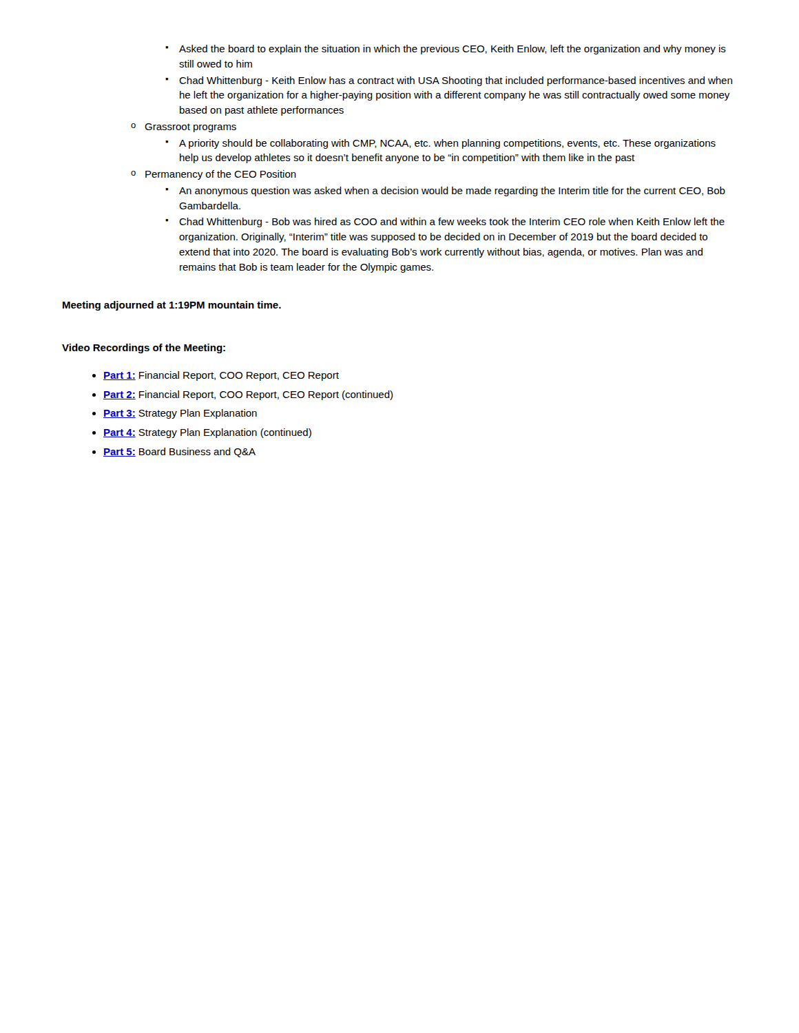▪Asked the board to explain the situation in which the previous CEO, Keith Enlow, left the organization and why money is still owed to him
▪Chad Whittenburg - Keith Enlow has a contract with USA Shooting that included performance-based incentives and when he left the organization for a higher-paying position with a different company he was still contractually owed some money based on past athlete performances
o Grassroot programs
▪A priority should be collaborating with CMP, NCAA, etc. when planning competitions, events, etc. These organizations help us develop athletes so it doesn’t benefit anyone to be “in competition” with them like in the past
o Permanency of the CEO Position
▪An anonymous question was asked when a decision would be made regarding the Interim title for the current CEO, Bob Gambardella.
▪Chad Whittenburg - Bob was hired as COO and within a few weeks took the Interim CEO role when Keith Enlow left the organization. Originally, “Interim” title was supposed to be decided on in December of 2019 but the board decided to extend that into 2020. The board is evaluating Bob’s work currently without bias, agenda, or motives. Plan was and remains that Bob is team leader for the Olympic games.
Meeting adjourned at 1:19PM mountain time.
Video Recordings of the Meeting:
Part 1: Financial Report, COO Report, CEO Report
Part 2: Financial Report, COO Report, CEO Report (continued)
Part 3: Strategy Plan Explanation
Part 4: Strategy Plan Explanation (continued)
Part 5: Board Business and Q&A